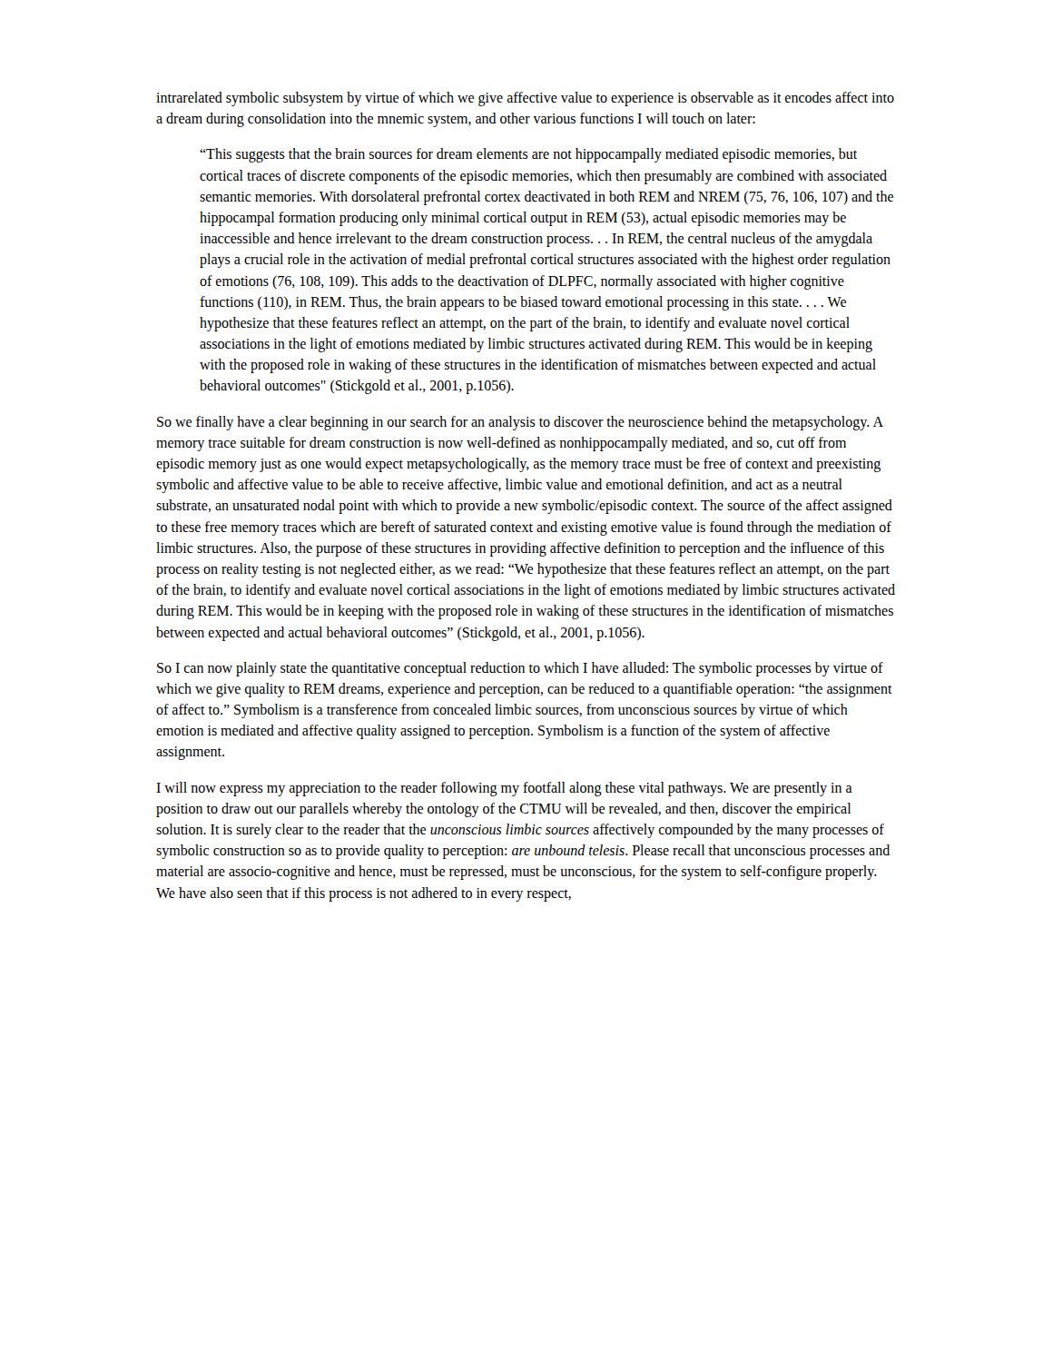intrarelated symbolic subsystem by virtue of which we give affective value to experience is observable as it encodes affect into a dream during consolidation into the mnemic system, and other various functions I will touch on later:
“This suggests that the brain sources for dream elements are not hippocampally mediated episodic memories, but cortical traces of discrete components of the episodic memories, which then presumably are combined with associated semantic memories. With dorsolateral prefrontal cortex deactivated in both REM and NREM (75, 76, 106, 107) and the hippocampal formation producing only minimal cortical output in REM (53), actual episodic memories may be inaccessible and hence irrelevant to the dream construction process. . . In REM, the central nucleus of the amygdala plays a crucial role in the activation of medial prefrontal cortical structures associated with the highest order regulation of emotions (76, 108, 109). This adds to the deactivation of DLPFC, normally associated with higher cognitive functions (110), in REM. Thus, the brain appears to be biased toward emotional processing in this state. . . . We hypothesize that these features reflect an attempt, on the part of the brain, to identify and evaluate novel cortical associations in the light of emotions mediated by limbic structures activated during REM. This would be in keeping with the proposed role in waking of these structures in the identification of mismatches between expected and actual behavioral outcomes" (Stickgold et al., 2001, p.1056).
So we finally have a clear beginning in our search for an analysis to discover the neuroscience behind the metapsychology. A memory trace suitable for dream construction is now well-defined as nonhippocampally mediated, and so, cut off from episodic memory just as one would expect metapsychologically, as the memory trace must be free of context and preexisting symbolic and affective value to be able to receive affective, limbic value and emotional definition, and act as a neutral substrate, an unsaturated nodal point with which to provide a new symbolic/episodic context. The source of the affect assigned to these free memory traces which are bereft of saturated context and existing emotive value is found through the mediation of limbic structures. Also, the purpose of these structures in providing affective definition to perception and the influence of this process on reality testing is not neglected either, as we read: “We hypothesize that these features reflect an attempt, on the part of the brain, to identify and evaluate novel cortical associations in the light of emotions mediated by limbic structures activated during REM. This would be in keeping with the proposed role in waking of these structures in the identification of mismatches between expected and actual behavioral outcomes” (Stickgold, et al., 2001, p.1056).
So I can now plainly state the quantitative conceptual reduction to which I have alluded: The symbolic processes by virtue of which we give quality to REM dreams, experience and perception, can be reduced to a quantifiable operation: “the assignment of affect to.” Symbolism is a transference from concealed limbic sources, from unconscious sources by virtue of which emotion is mediated and affective quality assigned to perception. Symbolism is a function of the system of affective assignment.
I will now express my appreciation to the reader following my footfall along these vital pathways. We are presently in a position to draw out our parallels whereby the ontology of the CTMU will be revealed, and then, discover the empirical solution. It is surely clear to the reader that the unconscious limbic sources affectively compounded by the many processes of symbolic construction so as to provide quality to perception: are unbound telesis. Please recall that unconscious processes and material are associo-cognitive and hence, must be repressed, must be unconscious, for the system to self-configure properly. We have also seen that if this process is not adhered to in every respect,